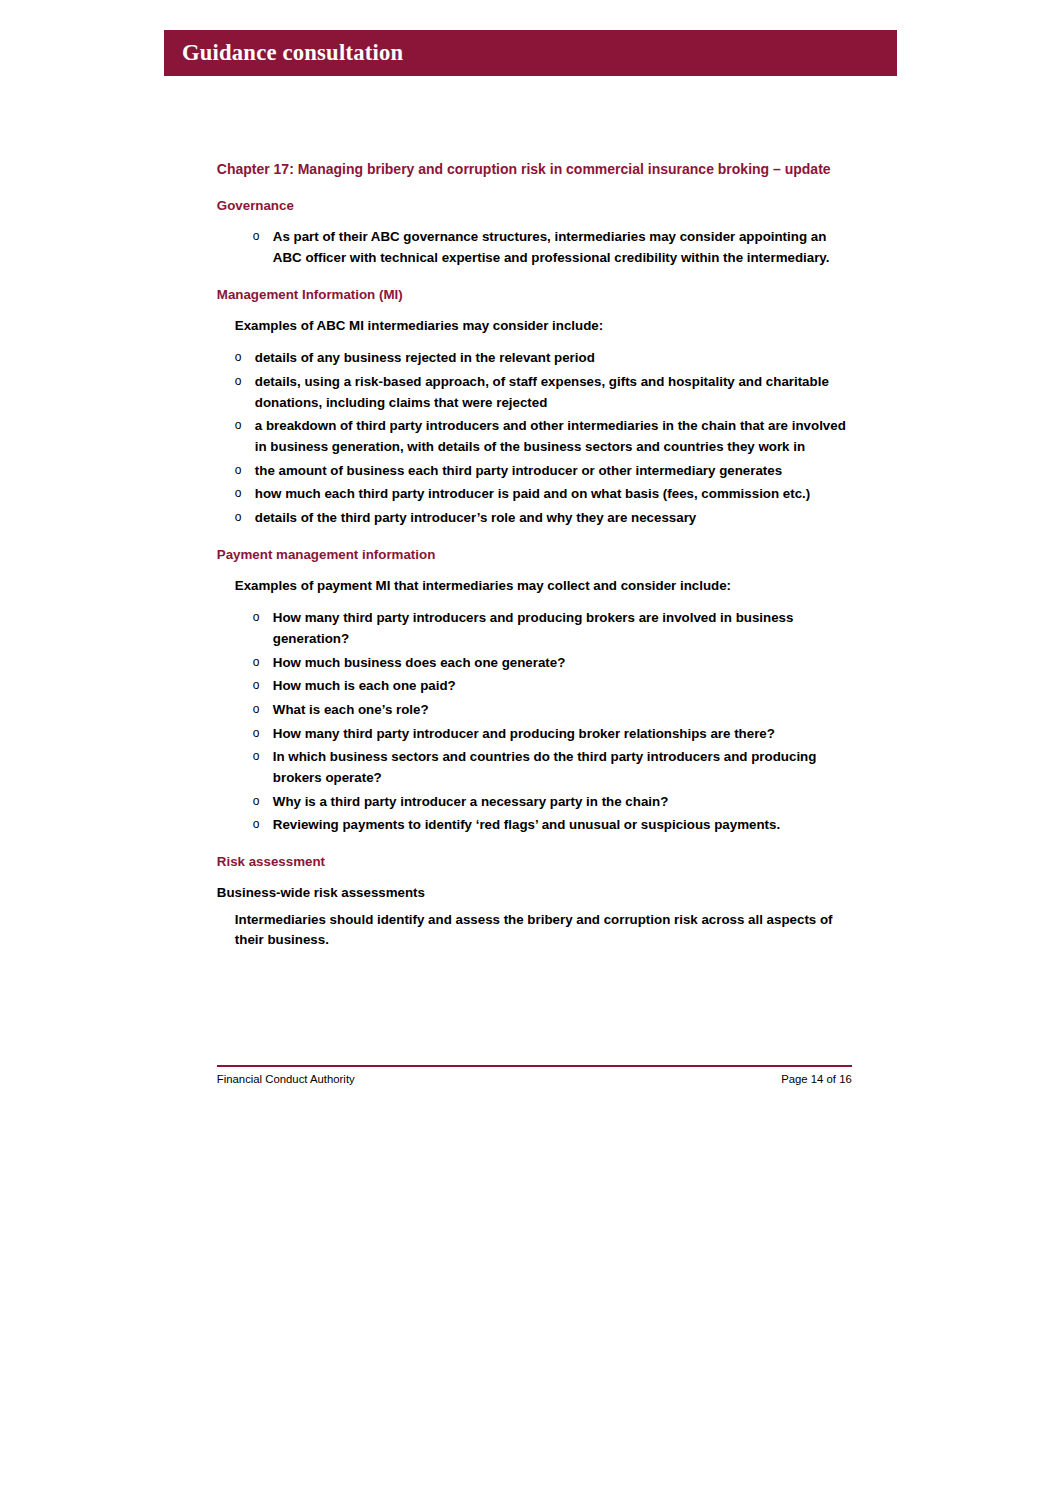Guidance consultation
Chapter 17: Managing bribery and corruption risk in commercial insurance broking – update
Governance
As part of their ABC governance structures, intermediaries may consider appointing an ABC officer with technical expertise and professional credibility within the intermediary.
Management Information (MI)
Examples of ABC MI intermediaries may consider include:
details of any business rejected in the relevant period
details, using a risk-based approach, of staff expenses, gifts and hospitality and charitable donations, including claims that were rejected
a breakdown of third party introducers and other intermediaries in the chain that are involved in business generation, with details of the business sectors and countries they work in
the amount of business each third party introducer or other intermediary generates
how much each third party introducer is paid and on what basis (fees, commission etc.)
details of the third party introducer’s role and why they are necessary
Payment management information
Examples of payment MI that intermediaries may collect and consider include:
How many third party introducers and producing brokers are involved in business generation?
How much business does each one generate?
How much is each one paid?
What is each one’s role?
How many third party introducer and producing broker relationships are there?
In which business sectors and countries do the third party introducers and producing brokers operate?
Why is a third party introducer a necessary party in the chain?
Reviewing payments to identify ‘red flags’ and unusual or suspicious payments.
Risk assessment
Business-wide risk assessments
Intermediaries should identify and assess the bribery and corruption risk across all aspects of their business.
Financial Conduct Authority Page 14 of 16